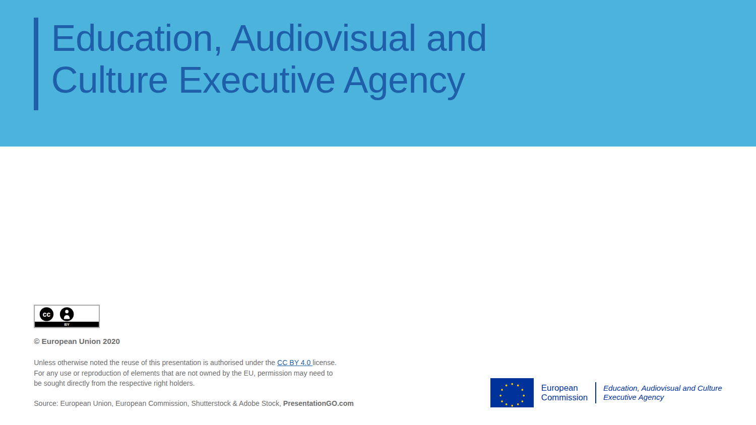Education, Audiovisual and Culture Executive Agency
BY cc
© European Union 2020
Unless otherwise noted the reuse of this presentation is authorised under the CC BY 4.0 license. For any use or reproduction of elements that are not owned by the EU, permission may need to be sought directly from the respective right holders.
Source: European Union, European Commission, Shutterstock & Adobe Stock, PresentationGO.com
European
Commission
Education, Audiovisual and Culture
Executive Agency